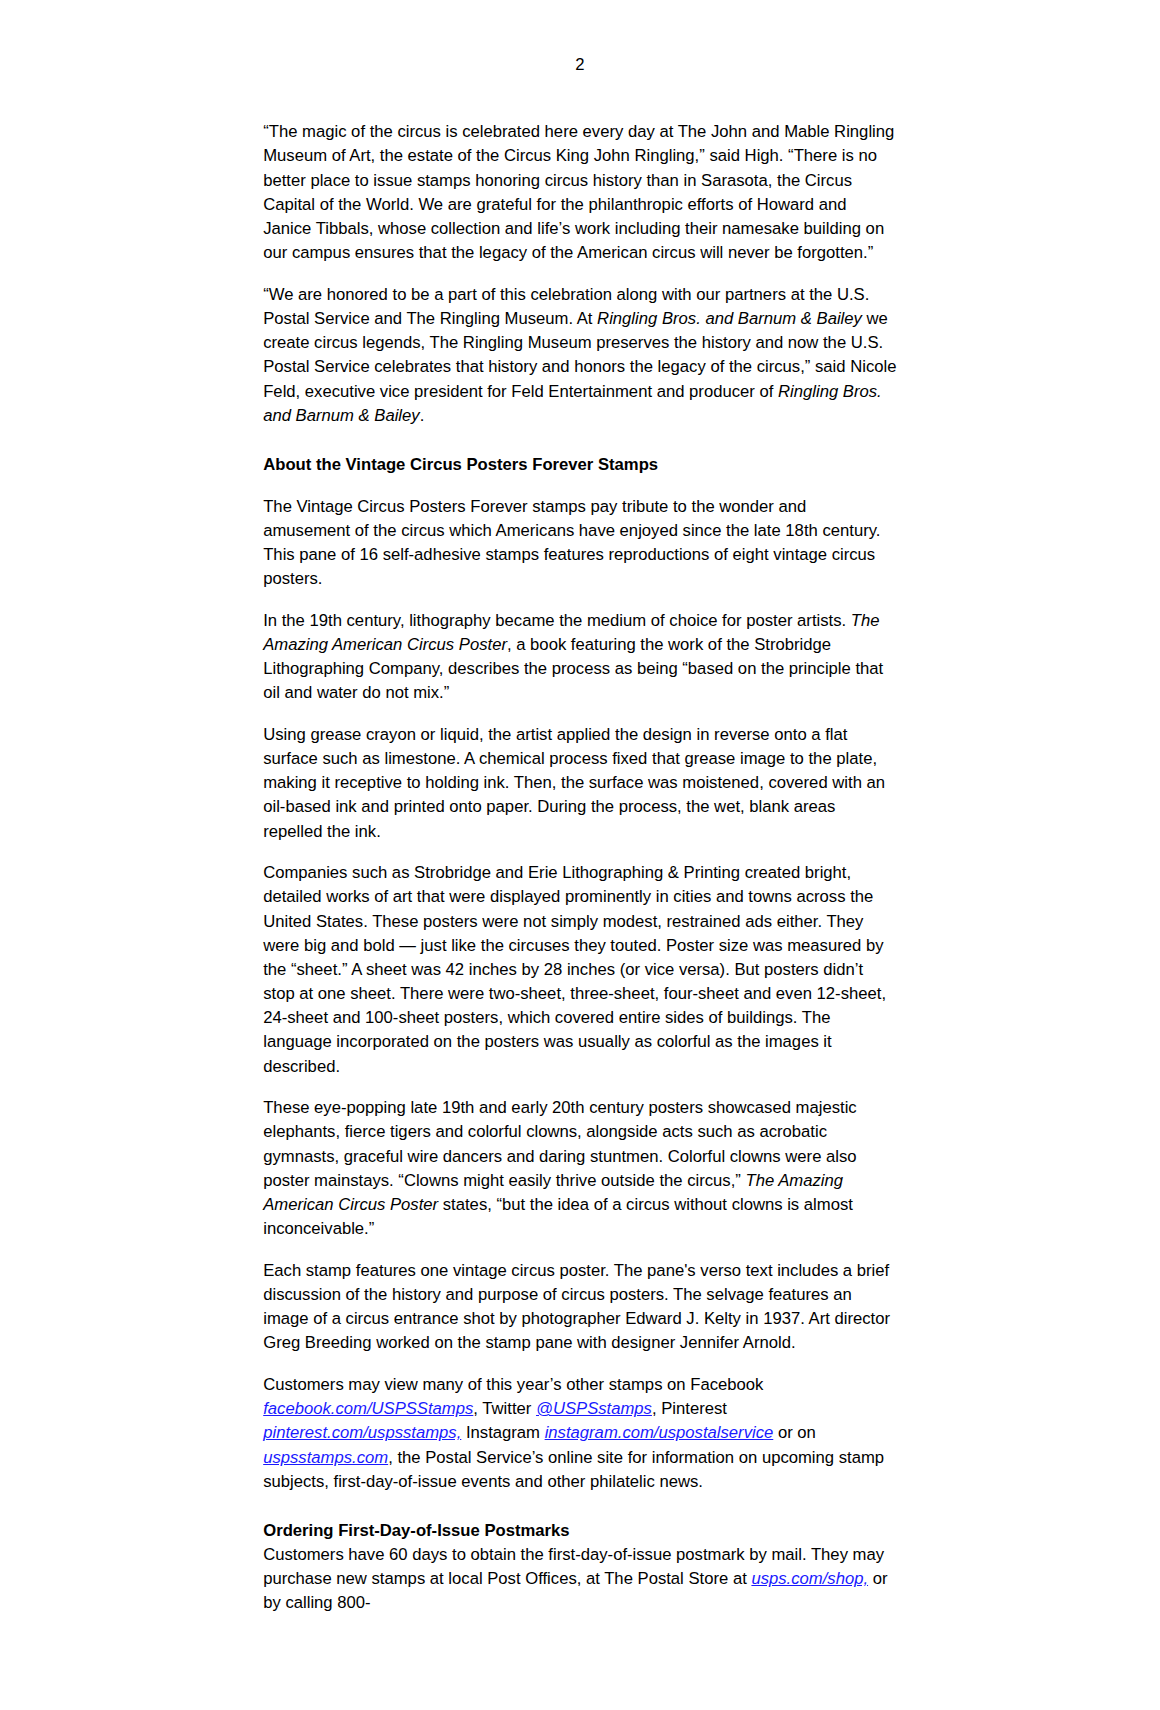2
“The magic of the circus is celebrated here every day at The John and Mable Ringling Museum of Art, the estate of the Circus King John Ringling,” said High. “There is no better place to issue stamps honoring circus history than in Sarasota, the Circus Capital of the World. We are grateful for the philanthropic efforts of Howard and Janice Tibbals, whose collection and life’s work including their namesake building on our campus ensures that the legacy of the American circus will never be forgotten.”
“We are honored to be a part of this celebration along with our partners at the U.S. Postal Service and The Ringling Museum. At Ringling Bros. and Barnum & Bailey we create circus legends, The Ringling Museum preserves the history and now the U.S. Postal Service celebrates that history and honors the legacy of the circus,” said Nicole Feld, executive vice president for Feld Entertainment and producer of Ringling Bros. and Barnum & Bailey.
About the Vintage Circus Posters Forever Stamps
The Vintage Circus Posters Forever stamps pay tribute to the wonder and amusement of the circus which Americans have enjoyed since the late 18th century. This pane of 16 self-adhesive stamps features reproductions of eight vintage circus posters.
In the 19th century, lithography became the medium of choice for poster artists. The Amazing American Circus Poster, a book featuring the work of the Strobridge Lithographing Company, describes the process as being “based on the principle that oil and water do not mix.”
Using grease crayon or liquid, the artist applied the design in reverse onto a flat surface such as limestone. A chemical process fixed that grease image to the plate, making it receptive to holding ink. Then, the surface was moistened, covered with an oil-based ink and printed onto paper. During the process, the wet, blank areas repelled the ink.
Companies such as Strobridge and Erie Lithographing & Printing created bright, detailed works of art that were displayed prominently in cities and towns across the United States. These posters were not simply modest, restrained ads either. They were big and bold — just like the circuses they touted. Poster size was measured by the “sheet.” A sheet was 42 inches by 28 inches (or vice versa). But posters didn’t stop at one sheet. There were two-sheet, three-sheet, four-sheet and even 12-sheet, 24-sheet and 100-sheet posters, which covered entire sides of buildings. The language incorporated on the posters was usually as colorful as the images it described.
These eye-popping late 19th and early 20th century posters showcased majestic elephants, fierce tigers and colorful clowns, alongside acts such as acrobatic gymnasts, graceful wire dancers and daring stuntmen. Colorful clowns were also poster mainstays. “Clowns might easily thrive outside the circus,” The Amazing American Circus Poster states, “but the idea of a circus without clowns is almost inconceivable.”
Each stamp features one vintage circus poster. The pane's verso text includes a brief discussion of the history and purpose of circus posters. The selvage features an image of a circus entrance shot by photographer Edward J. Kelty in 1937. Art director Greg Breeding worked on the stamp pane with designer Jennifer Arnold.
Customers may view many of this year’s other stamps on Facebook facebook.com/USPSStamps, Twitter @USPSstamps, Pinterest pinterest.com/uspsstamps, Instagram instagram.com/uspostalservice or on uspsstamps.com, the Postal Service’s online site for information on upcoming stamp subjects, first-day-of-issue events and other philatelic news.
Ordering First-Day-of-Issue Postmarks
Customers have 60 days to obtain the first-day-of-issue postmark by mail. They may purchase new stamps at local Post Offices, at The Postal Store at usps.com/shop, or by calling 800-